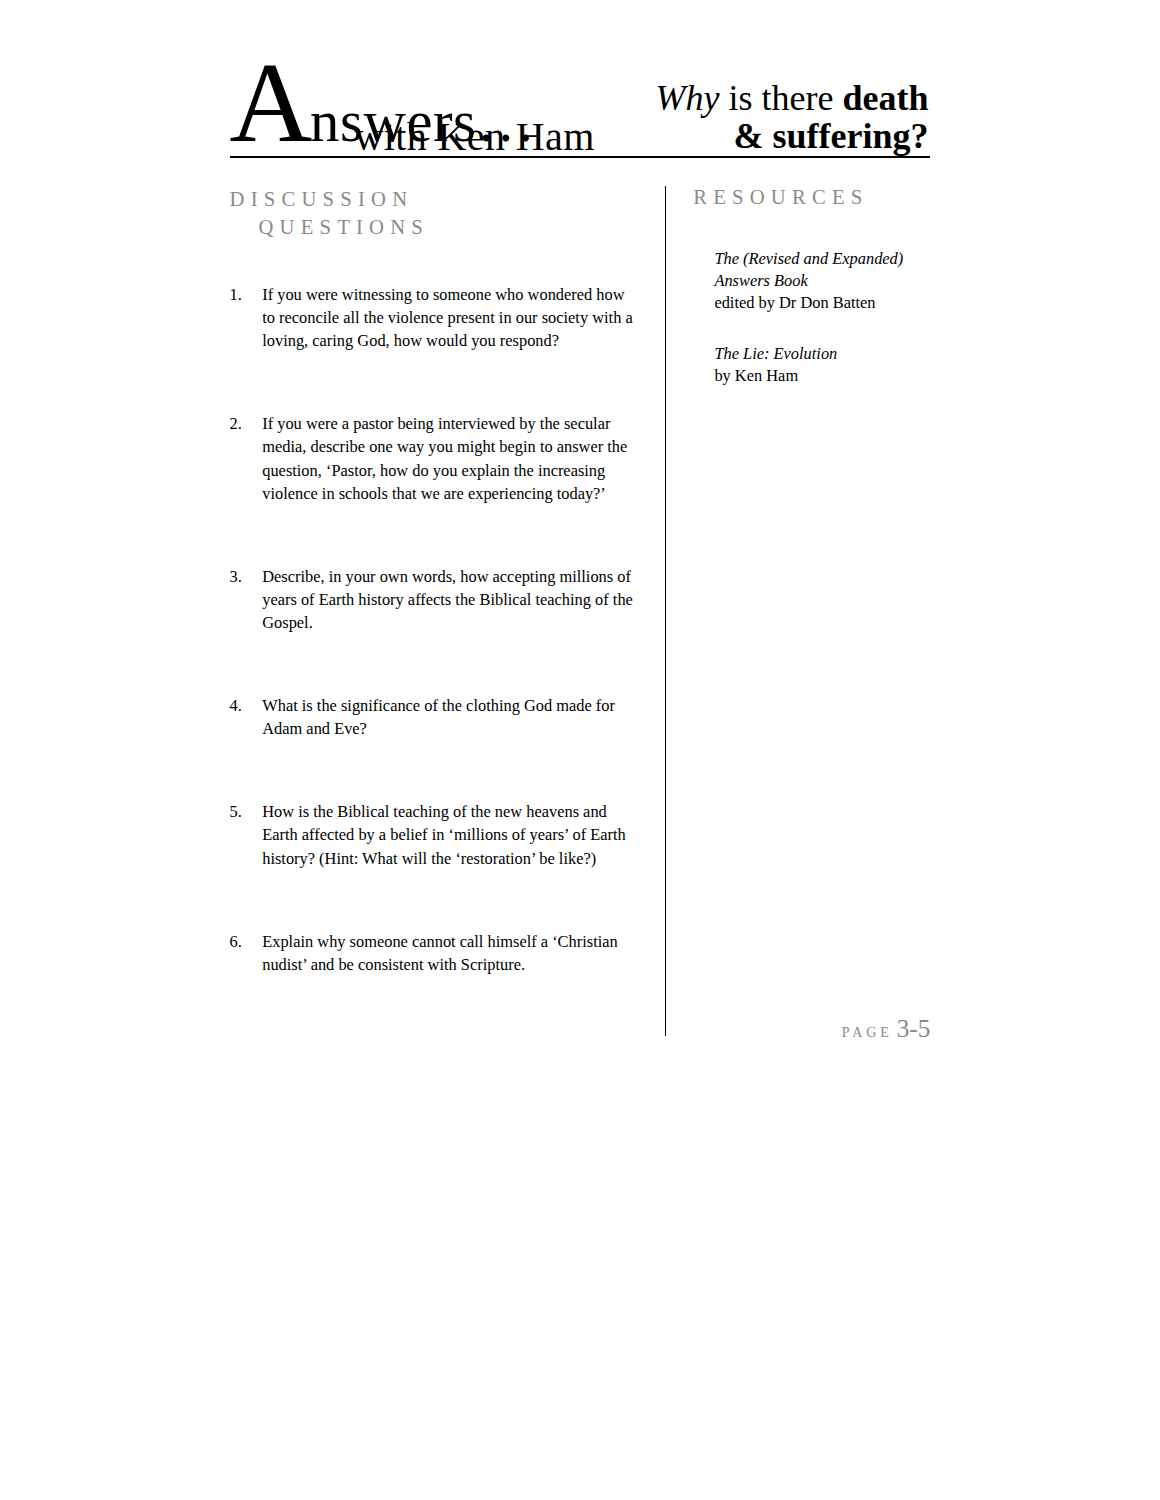Answers… with Ken Ham
3
Why is there death
& suffering?
DiscussionQuestions
1. If you were witnessing to someone who wondered how to reconcile all the violence present in our society with a loving, caring God, how would you respond?
2. If you were a pastor being interviewed by the secular media, describe one way you might begin to answer the question, ‘Pastor, how do you explain the increasing violence in schools that we are experiencing today?’
3. Describe, in your own words, how accepting millions of years of Earth history affects the Biblical teaching of the Gospel.
4. What is the significance of the clothing God made for Adam and Eve?
5. How is the Biblical teaching of the new heavens and Earth affected by a belief in ‘millions of years’ of Earth history? (Hint: What will the ‘restoration’ be like?)
6. Explain why someone cannot call himself a ‘Christian nudist’ and be consistent with Scripture.
Resources
The (Revised and Expanded)
Answers Book edited by Dr Don Batten
The Lie: Evolution by Ken Ham
page 3-5